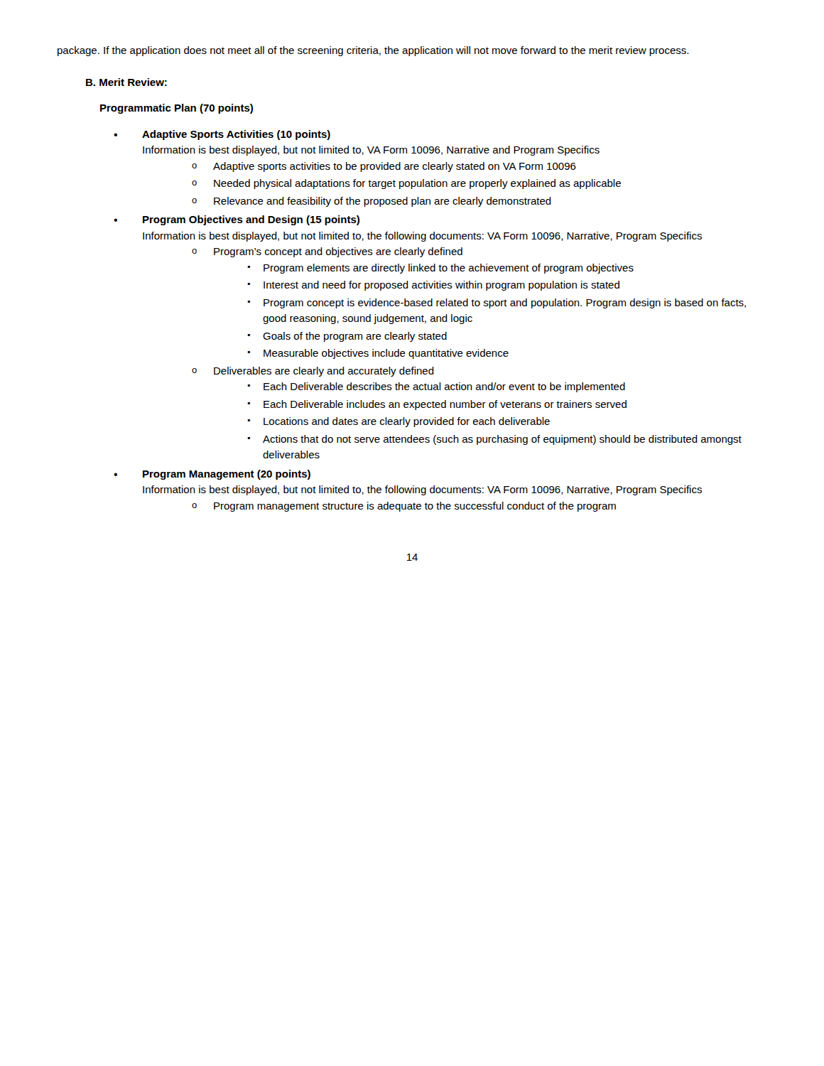package. If the application does not meet all of the screening criteria, the application will not move forward to the merit review process.
B. Merit Review:
Programmatic Plan (70 points)
Adaptive Sports Activities (10 points)
Information is best displayed, but not limited to, VA Form 10096, Narrative and Program Specifics
Adaptive sports activities to be provided are clearly stated on VA Form 10096
Needed physical adaptations for target population are properly explained as applicable
Relevance and feasibility of the proposed plan are clearly demonstrated
Program Objectives and Design (15 points)
Information is best displayed, but not limited to, the following documents: VA Form 10096, Narrative, Program Specifics
Program’s concept and objectives are clearly defined
Program elements are directly linked to the achievement of program objectives
Interest and need for proposed activities within program population is stated
Program concept is evidence-based related to sport and population. Program design is based on facts, good reasoning, sound judgement, and logic
Goals of the program are clearly stated
Measurable objectives include quantitative evidence
Deliverables are clearly and accurately defined
Each Deliverable describes the actual action and/or event to be implemented
Each Deliverable includes an expected number of veterans or trainers served
Locations and dates are clearly provided for each deliverable
Actions that do not serve attendees (such as purchasing of equipment) should be distributed amongst deliverables
Program Management (20 points)
Information is best displayed, but not limited to, the following documents: VA Form 10096, Narrative, Program Specifics
Program management structure is adequate to the successful conduct of the program
14